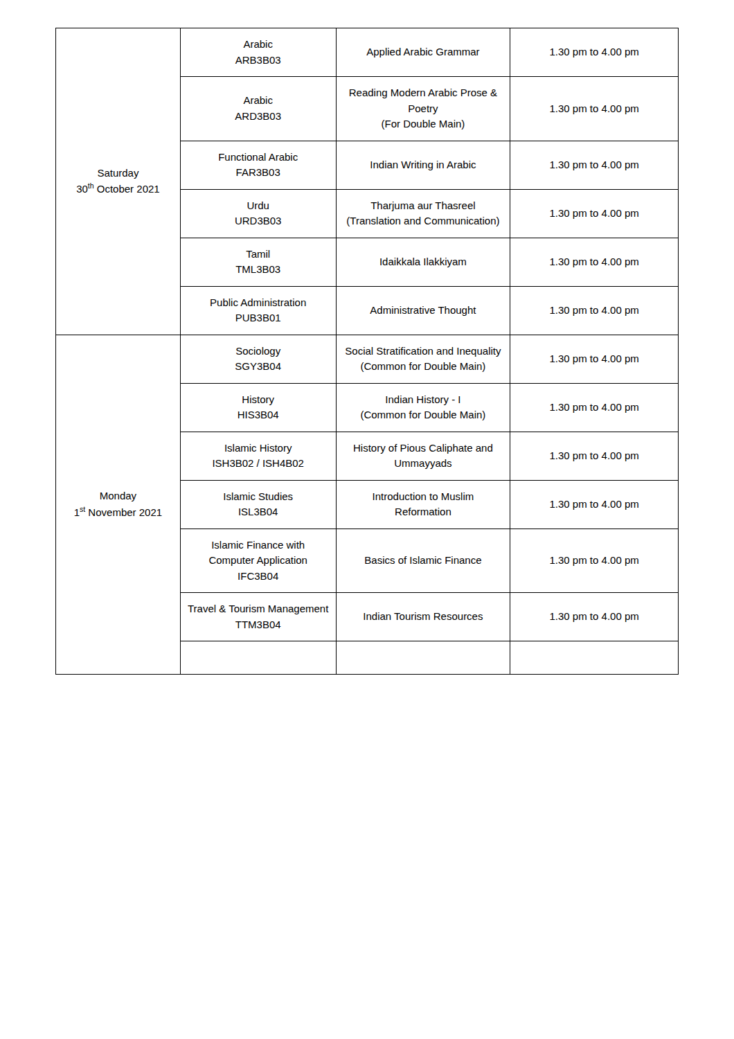| Saturday 30 th October 2021 | Arabic ARB3B03 | Applied Arabic Grammar | 1.30 pm to 4.00 pm |
| Arabic ARD3B03 | Reading Modern Arabic Prose & Poetry (For Double Main) | 1.30 pm to 4.00 pm |
| Functional Arabic FAR3B03 | Indian Writing in Arabic | 1.30 pm to 4.00 pm |
| Urdu URD3B03 | Tharjuma aur Thasreel (Translation and Communication) | 1.30 pm to 4.00 pm |
| Tamil TML3B03 | Idaikkala Ilakkiyam | 1.30 pm to 4.00 pm |
| Public Administration PUB3B01 | Administrative Thought | 1.30 pm to 4.00 pm |
| Monday 1 st November 2021 | Sociology SGY3B04 | Social Stratification and Inequality (Common for Double Main) | 1.30 pm to 4.00 pm |
| History HIS3B04 | Indian History - I (Common for Double Main) | 1.30 pm to 4.00 pm |
| Islamic History ISH3B02 / ISH4B02 | History of Pious Caliphate and Ummayyads | 1.30 pm to 4.00 pm |
| Islamic Studies ISL3B04 | Introduction to Muslim Reformation | 1.30 pm to 4.00 pm |
| Islamic Finance with Computer Application IFC3B04 | Basics of Islamic Finance | 1.30 pm to 4.00 pm |
| Travel & Tourism Management TTM3B04 | Indian Tourism Resources | 1.30 pm to 4.00 pm |